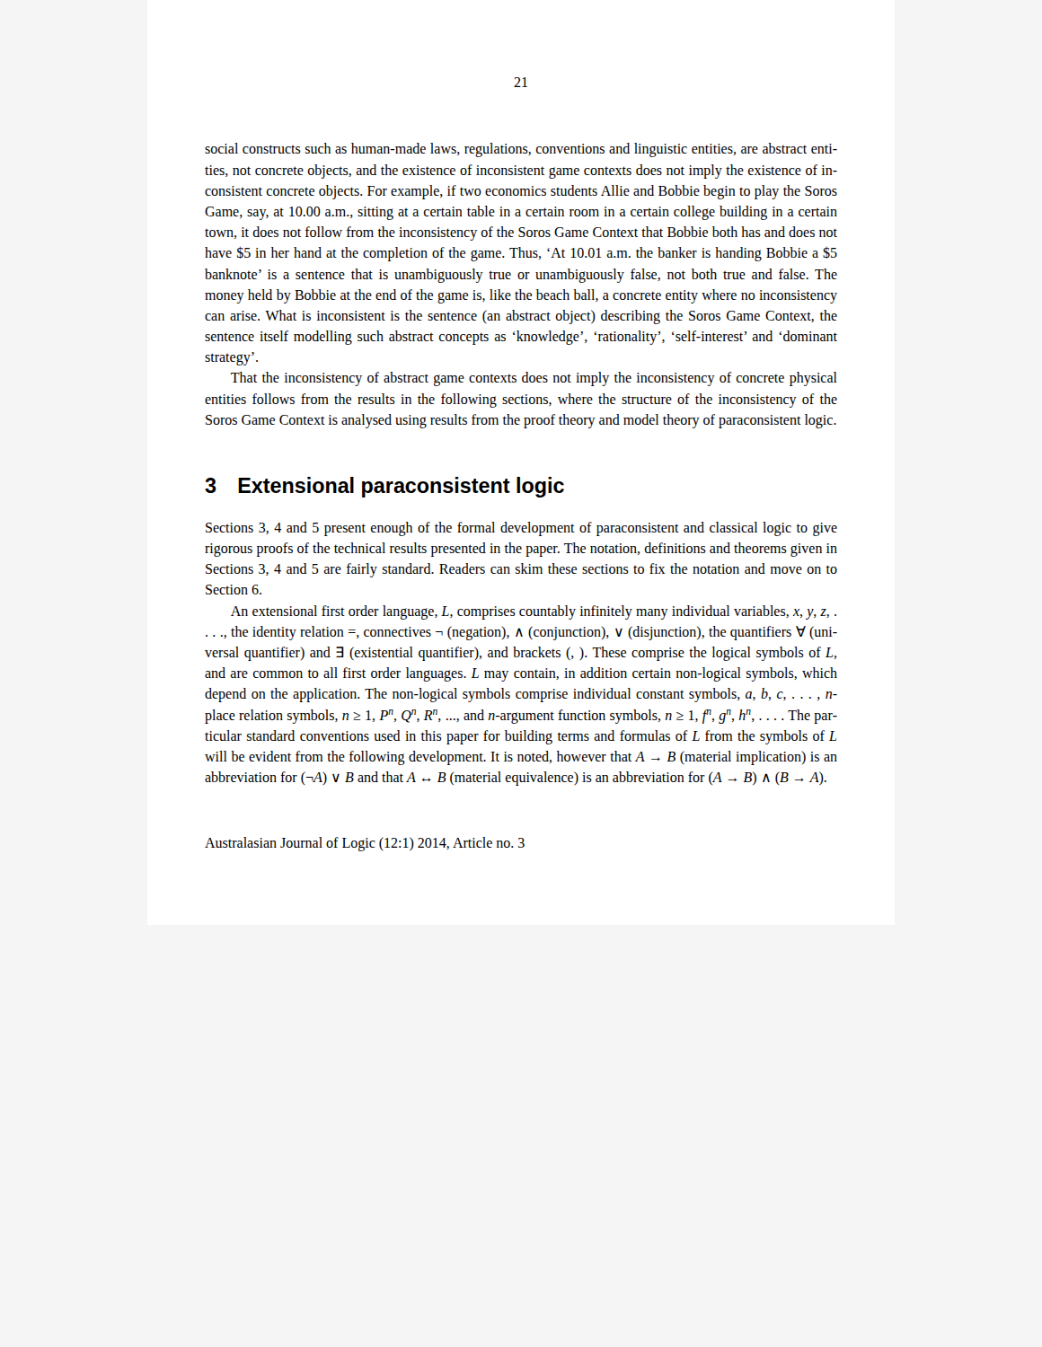21
social constructs such as human-made laws, regulations, conventions and linguistic entities, are abstract entities, not concrete objects, and the existence of inconsistent game contexts does not imply the existence of inconsistent concrete objects. For example, if two economics students Allie and Bobbie begin to play the Soros Game, say, at 10.00 a.m., sitting at a certain table in a certain room in a certain college building in a certain town, it does not follow from the inconsistency of the Soros Game Context that Bobbie both has and does not have $5 in her hand at the completion of the game. Thus, ‘At 10.01 a.m. the banker is handing Bobbie a $5 banknote’ is a sentence that is unambiguously true or unambiguously false, not both true and false. The money held by Bobbie at the end of the game is, like the beach ball, a concrete entity where no inconsistency can arise. What is inconsistent is the sentence (an abstract object) describing the Soros Game Context, the sentence itself modelling such abstract concepts as ‘knowledge’, ‘rationality’, ‘self-interest’ and ‘dominant strategy’.
That the inconsistency of abstract game contexts does not imply the inconsistency of concrete physical entities follows from the results in the following sections, where the structure of the inconsistency of the Soros Game Context is analysed using results from the proof theory and model theory of paraconsistent logic.
3 Extensional paraconsistent logic
Sections 3, 4 and 5 present enough of the formal development of paraconsistent and classical logic to give rigorous proofs of the technical results presented in the paper. The notation, definitions and theorems given in Sections 3, 4 and 5 are fairly standard. Readers can skim these sections to fix the notation and move on to Section 6.
An extensional first order language, L, comprises countably infinitely many individual variables, x, y, z, . . . ., the identity relation =, connectives ¬ (negation), ∧ (conjunction), ∨ (disjunction), the quantifiers ∀ (universal quantifier) and ∃ (existential quantifier), and brackets (, ). These comprise the logical symbols of L, and are common to all first order languages. L may contain, in addition certain non-logical symbols, which depend on the application. The non-logical symbols comprise individual constant symbols, a, b, c, . . . , n-place relation symbols, n ≥ 1, Pn, Qn, Rn, ..., and n-argument function symbols, n ≥ 1, fn, gn, hn, . . . . The particular standard conventions used in this paper for building terms and formulas of L from the symbols of L will be evident from the following development. It is noted, however that A → B (material implication) is an abbreviation for (¬A) ∨ B and that A ↔ B (material equivalence) is an abbreviation for (A → B) ∧ (B → A).
Australasian Journal of Logic (12:1) 2014, Article no. 3